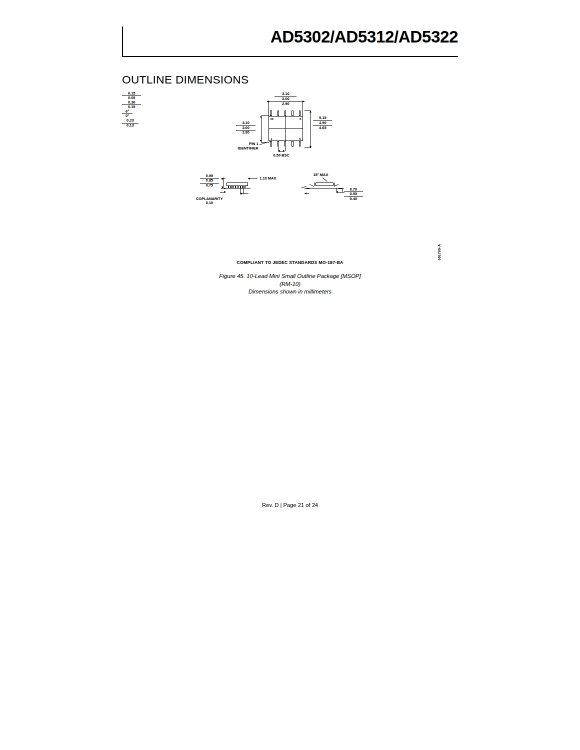AD5302/AD5312/AD5322
OUTLINE DIMENSIONS
3.10 3.00 2.90
3.10 3.00 2.90
5.15 4.90 4.65
10
6
1
5
PIN 1
IDENTIFIER
0.50 BSC
0.95 0.85 0.75
1.10 MAX
0.15 0.05
COPLANARITY
0.10
0.30 0.15
15° MAX
6° 0°
0.23 0.13
0.70 0.55 0.40
091709-A
COMPLIANT TO JEDEC STANDARDS MO-187-BA
Figure 45. 10-Lead Mini Small Outline Package [MSOP]
(RM-10)
Dimensions shown in millimeters
Rev. D | Page 21 of 24